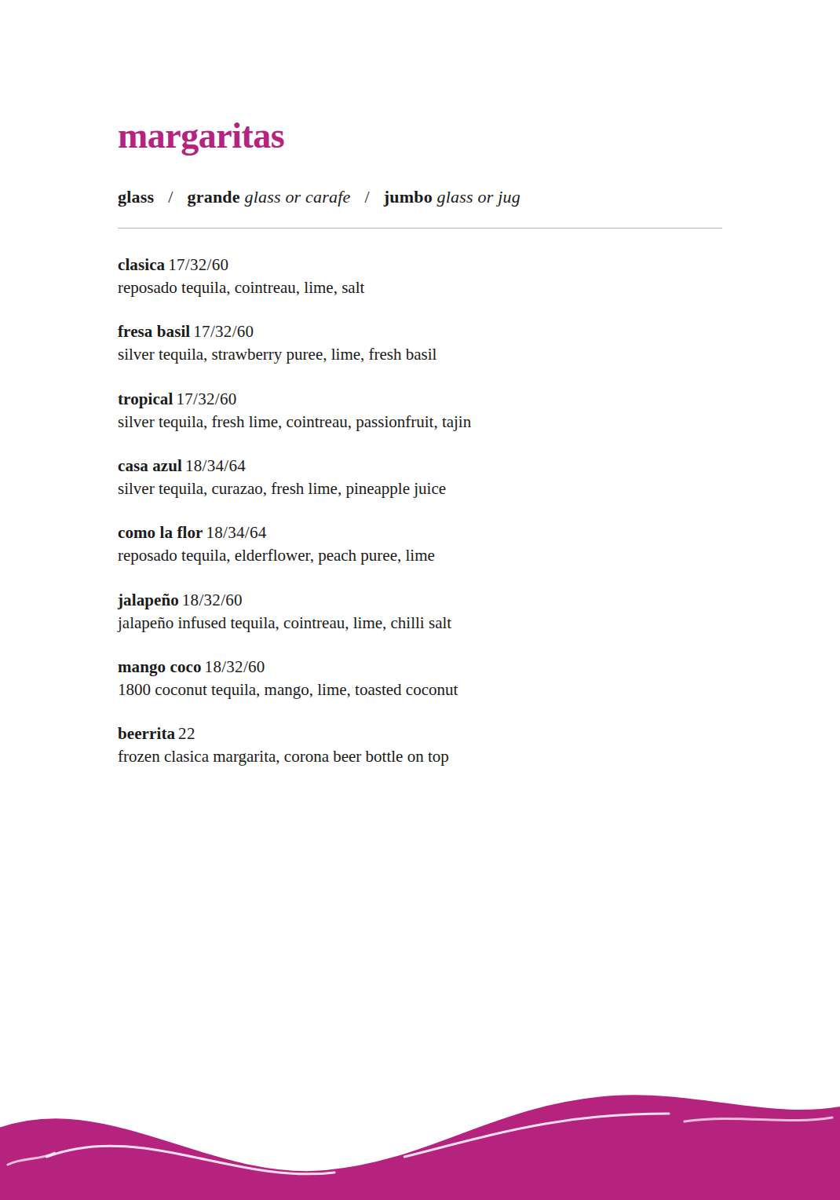margaritas
glass/grande glass or carafe/jumbo glass or jug
clasica 17/32/60
reposado tequila, cointreau, lime, salt
fresa basil 17/32/60
silver tequila, strawberry puree, lime, fresh basil
tropical 17/32/60
silver tequila, fresh lime, cointreau, passionfruit, tajin
casa azul 18/34/64
silver tequila, curazao, fresh lime, pineapple juice
como la flor 18/34/64
reposado tequila, elderflower, peach puree, lime
jalapeño 18/32/60
jalapeño infused tequila, cointreau, lime, chilli salt
mango coco 18/32/60
1800 coconut tequila, mango, lime, toasted coconut
beerrita 22
frozen clasica margarita, corona beer bottle on top